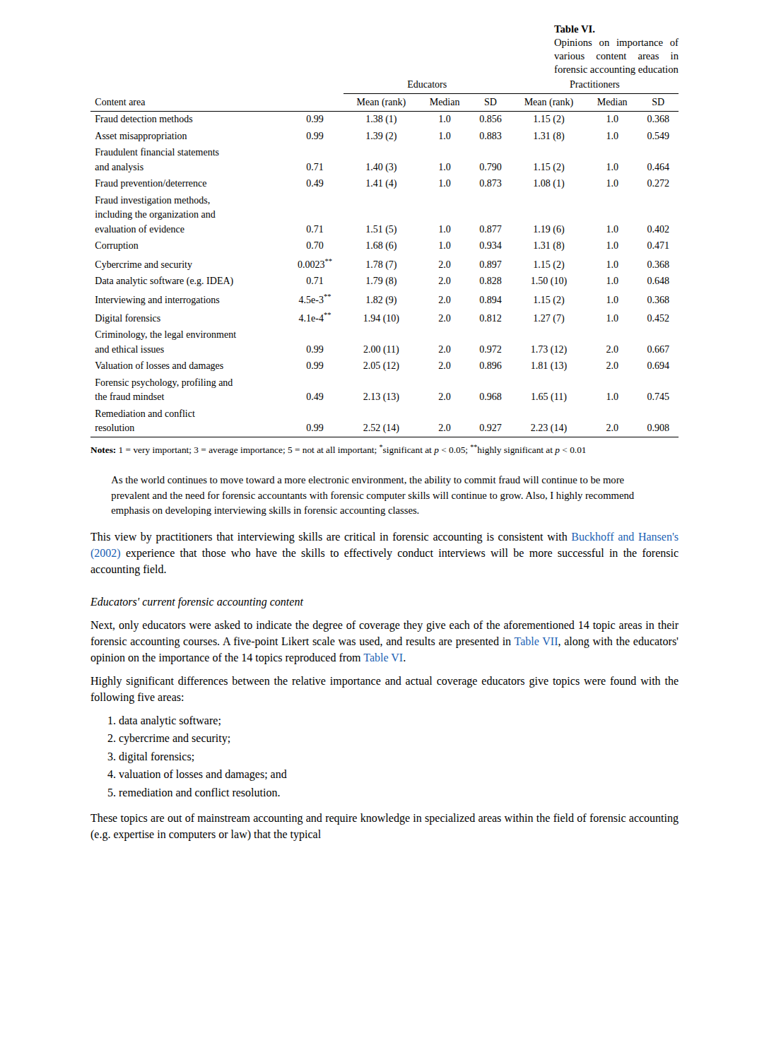Table VI.
Opinions on importance of various content areas in forensic accounting education
| Content area | | Educators | Practitioners |
| --- | --- | --- | --- |
| Mean (rank) | Median | SD | Mean (rank) | Median | SD |
| Fraud detection methods | 0.99 | 1.38 (1) | 1.0 | 0.856 | 1.15 (2) | 1.0 | 0.368 |
| Asset misappropriation | 0.99 | 1.39 (2) | 1.0 | 0.883 | 1.31 (8) | 1.0 | 0.549 |
| Fraudulent financial statements and analysis | 0.71 | 1.40 (3) | 1.0 | 0.790 | 1.15 (2) | 1.0 | 0.464 |
| Fraud prevention/deterrence | 0.49 | 1.41 (4) | 1.0 | 0.873 | 1.08 (1) | 1.0 | 0.272 |
| Fraud investigation methods, including the organization and evaluation of evidence | 0.71 | 1.51 (5) | 1.0 | 0.877 | 1.19 (6) | 1.0 | 0.402 |
| Corruption | 0.70 | 1.68 (6) | 1.0 | 0.934 | 1.31 (8) | 1.0 | 0.471 |
| Cybercrime and security | 0.0023 ** | 1.78 (7) | 2.0 | 0.897 | 1.15 (2) | 1.0 | 0.368 |
| Data analytic software (e.g. IDEA) | 0.71 | 1.79 (8) | 2.0 | 0.828 | 1.50 (10) | 1.0 | 0.648 |
| Interviewing and interrogations | 4.5e-3 ** | 1.82 (9) | 2.0 | 0.894 | 1.15 (2) | 1.0 | 0.368 |
| Digital forensics | 4.1e-4 ** | 1.94 (10) | 2.0 | 0.812 | 1.27 (7) | 1.0 | 0.452 |
| Criminology, the legal environment and ethical issues | 0.99 | 2.00 (11) | 2.0 | 0.972 | 1.73 (12) | 2.0 | 0.667 |
| Valuation of losses and damages | 0.99 | 2.05 (12) | 2.0 | 0.896 | 1.81 (13) | 2.0 | 0.694 |
| Forensic psychology, profiling and the fraud mindset | 0.49 | 2.13 (13) | 2.0 | 0.968 | 1.65 (11) | 1.0 | 0.745 |
| Remediation and conflict resolution | 0.99 | 2.52 (14) | 2.0 | 0.927 | 2.23 (14) | 2.0 | 0.908 |
Notes: 1 = very important; 3 = average importance; 5 = not at all important; *significant at p < 0.05; **highly significant at p < 0.01
As the world continues to move toward a more electronic environment, the ability to commit fraud will continue to be more prevalent and the need for forensic accountants with forensic computer skills will continue to grow. Also, I highly recommend emphasis on developing interviewing skills in forensic accounting classes.
This view by practitioners that interviewing skills are critical in forensic accounting is consistent with Buckhoff and Hansen's (2002) experience that those who have the skills to effectively conduct interviews will be more successful in the forensic accounting field.
Educators' current forensic accounting content
Next, only educators were asked to indicate the degree of coverage they give each of the aforementioned 14 topic areas in their forensic accounting courses. A five-point Likert scale was used, and results are presented in Table VII, along with the educators' opinion on the importance of the 14 topics reproduced from Table VI.
Highly significant differences between the relative importance and actual coverage educators give topics were found with the following five areas:
data analytic software;
cybercrime and security;
digital forensics;
valuation of losses and damages; and
remediation and conflict resolution.
These topics are out of mainstream accounting and require knowledge in specialized areas within the field of forensic accounting (e.g. expertise in computers or law) that the typical